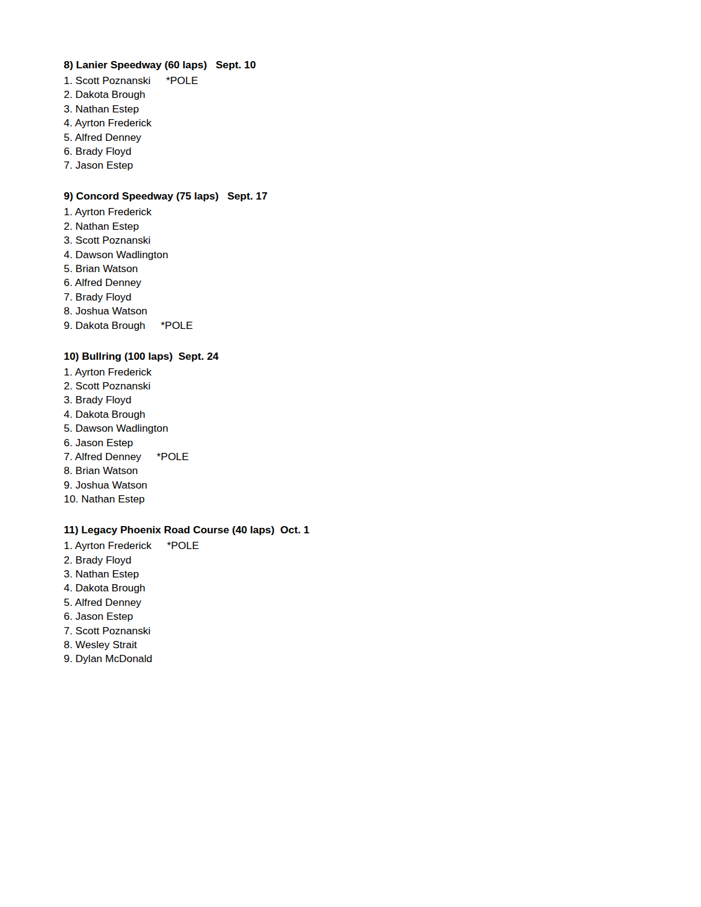8) Lanier Speedway (60 laps) Sept. 10
1. Scott Poznanski *POLE
2. Dakota Brough
3. Nathan Estep
4. Ayrton Frederick
5. Alfred Denney
6. Brady Floyd
7. Jason Estep
9) Concord Speedway (75 laps) Sept. 17
1. Ayrton Frederick
2. Nathan Estep
3. Scott Poznanski
4. Dawson Wadlington
5. Brian Watson
6. Alfred Denney
7. Brady Floyd
8. Joshua Watson
9. Dakota Brough *POLE
10) Bullring (100 laps) Sept. 24
1. Ayrton Frederick
2. Scott Poznanski
3. Brady Floyd
4. Dakota Brough
5. Dawson Wadlington
6. Jason Estep
7. Alfred Denney *POLE
8. Brian Watson
9. Joshua Watson
10. Nathan Estep
11) Legacy Phoenix Road Course (40 laps) Oct. 1
1. Ayrton Frederick *POLE
2. Brady Floyd
3. Nathan Estep
4. Dakota Brough
5. Alfred Denney
6. Jason Estep
7. Scott Poznanski
8. Wesley Strait
9. Dylan McDonald